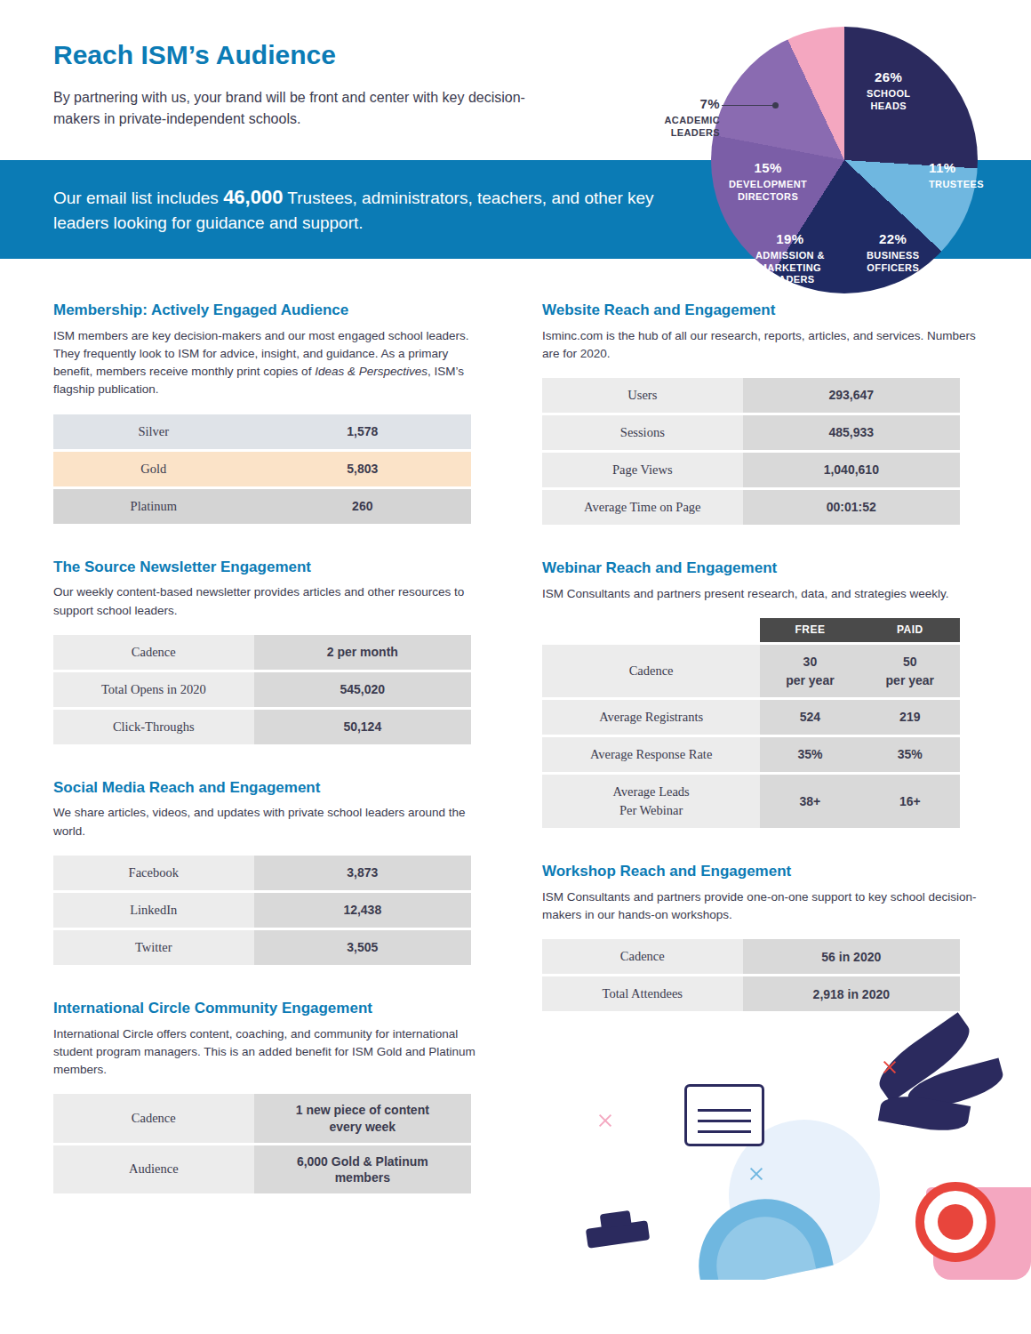Reach ISM’s Audience
By partnering with us, your brand will be front and center with key decision-makers in private-independent schools.
7% ACADEMIC
LEADERS
26% SCHOOL
HEADS
11% TRUSTEES
22% BUSINESS
OFFICERS
19% ADMISSION &
MARKETING
LEADERS
15% DEVELOPMENT
DIRECTORS
Our email list includes 46,000 Trustees, administrators, teachers, and other key leaders looking for guidance and support.
Membership: Actively Engaged Audience
ISM members are key decision-makers and our most engaged school leaders. They frequently look to ISM for advice, insight, and guidance. As a primary benefit, members receive monthly print copies of Ideas & Perspectives, ISM’s flagship publication.
| Silver | 1,578 |
| Gold | 5,803 |
| Platinum | 260 |
The Source Newsletter Engagement
Our weekly content-based newsletter provides articles and other resources to support school leaders.
| Cadence | 2 per month |
| Total Opens in 2020 | 545,020 |
| Click-Throughs | 50,124 |
Social Media Reach and Engagement
We share articles, videos, and updates with private school leaders around the world.
| Facebook | 3,873 |
| LinkedIn | 12,438 |
| Twitter | 3,505 |
International Circle Community Engagement
International Circle offers content, coaching, and community for international student program managers. This is an added benefit for ISM Gold and Platinum members.
| Cadence | 1 new piece of content every week |
| Audience | 6,000 Gold & Platinum members |
Website Reach and Engagement
Isminc.com is the hub of all our research, reports, articles, and services. Numbers are for 2020.
| Users | 293,647 |
| Sessions | 485,933 |
| Page Views | 1,040,610 |
| Average Time on Page | 00:01:52 |
Webinar Reach and Engagement
ISM Consultants and partners present research, data, and strategies weekly.
| | FREE | PAID |
| --- | --- | --- |
| Cadence | 30 per year | 50 per year |
| Average Registrants | 524 | 219 |
| Average Response Rate | 35% | 35% |
| Average Leads Per Webinar | 38+ | 16+ |
Workshop Reach and Engagement
ISM Consultants and partners provide one-on-one support to key school decision-makers in our hands-on workshops.
| Cadence | 56 in 2020 |
| Total Attendees | 2,918 in 2020 |